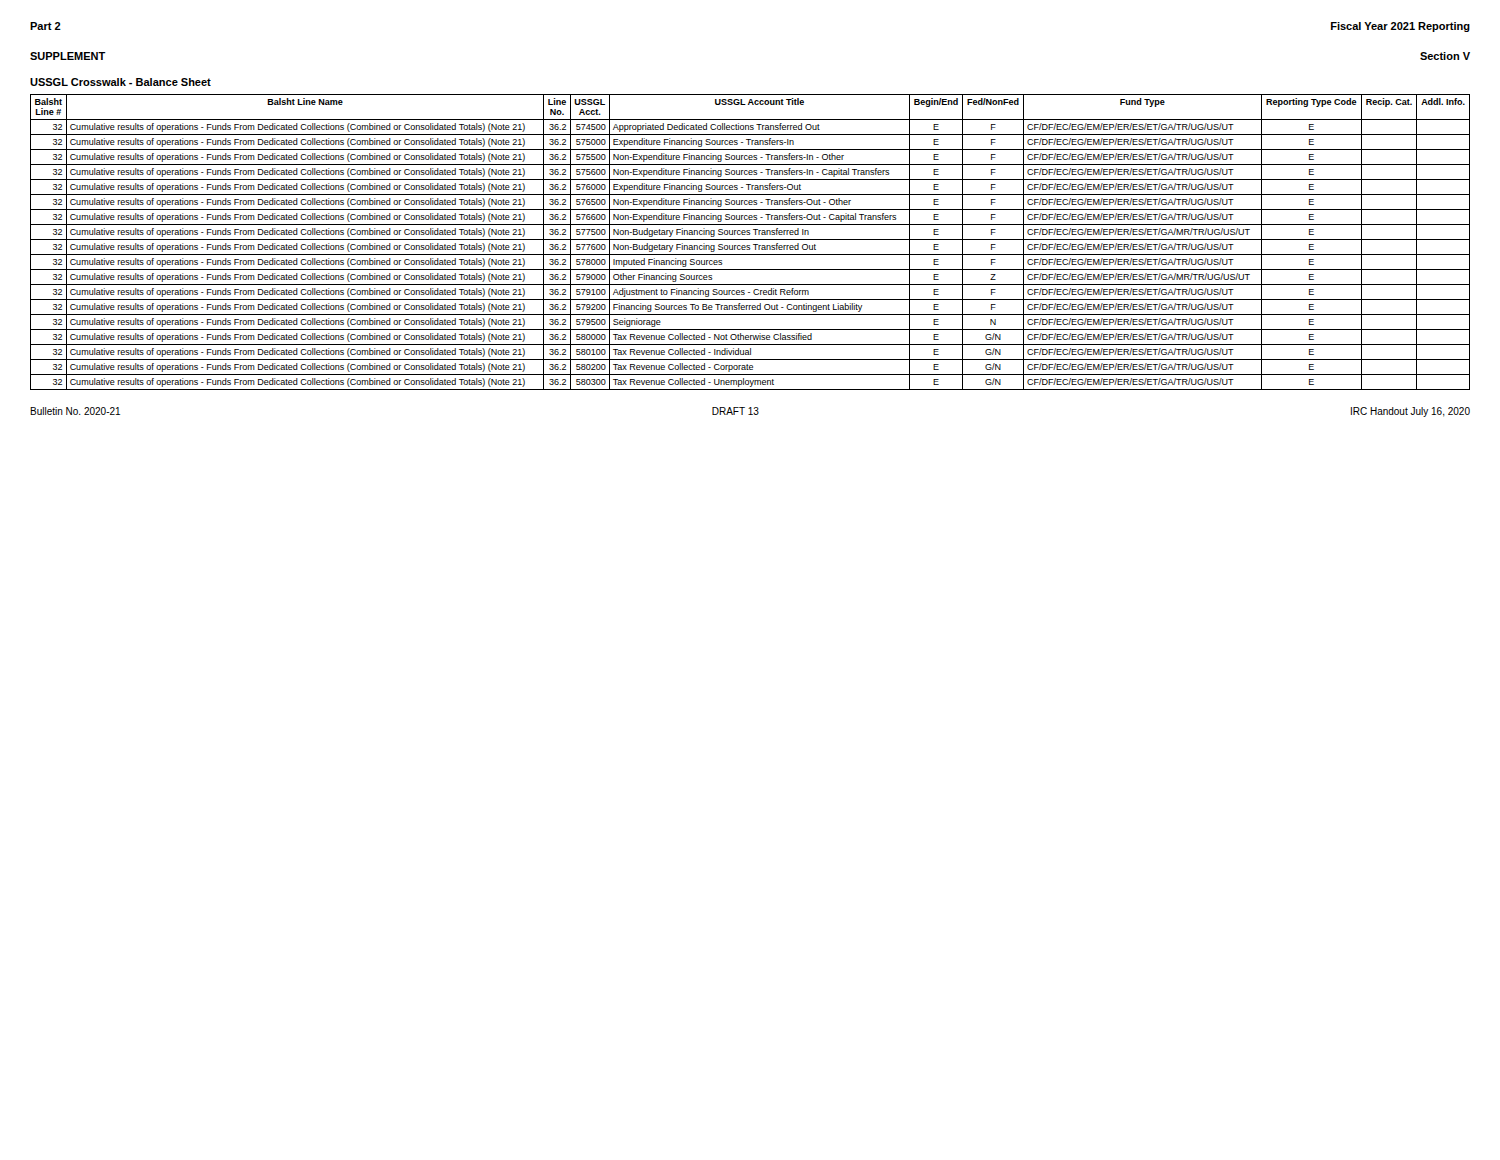Part 2 Fiscal Year 2021 Reporting
SUPPLEMENT Section V
USSGL Crosswalk - Balance Sheet
| Balsht Line # | Balsht Line Name | Line No. | USSGL Acct. | USSGL Account Title | Begin/End | Fed/NonFed | Fund Type | Reporting Type Code | Recip. Cat. | Addl. Info. |
| --- | --- | --- | --- | --- | --- | --- | --- | --- | --- | --- |
| 32 | Cumulative results of operations - Funds From Dedicated Collections (Combined or Consolidated Totals) (Note 21) | 36.2 | 574500 | Appropriated Dedicated Collections Transferred Out | E | F | CF/DF/EC/EG/EM/EP/ER/ES/ET/GA/TR/UG/US/UT | E | | |
| 32 | Cumulative results of operations - Funds From Dedicated Collections (Combined or Consolidated Totals) (Note 21) | 36.2 | 575000 | Expenditure Financing Sources - Transfers-In | E | F | CF/DF/EC/EG/EM/EP/ER/ES/ET/GA/TR/UG/US/UT | E | | |
| 32 | Cumulative results of operations - Funds From Dedicated Collections (Combined or Consolidated Totals) (Note 21) | 36.2 | 575500 | Non-Expenditure Financing Sources - Transfers-In - Other | E | F | CF/DF/EC/EG/EM/EP/ER/ES/ET/GA/TR/UG/US/UT | E | | |
| 32 | Cumulative results of operations - Funds From Dedicated Collections (Combined or Consolidated Totals) (Note 21) | 36.2 | 575600 | Non-Expenditure Financing Sources - Transfers-In - Capital Transfers | E | F | CF/DF/EC/EG/EM/EP/ER/ES/ET/GA/TR/UG/US/UT | E | | |
| 32 | Cumulative results of operations - Funds From Dedicated Collections (Combined or Consolidated Totals) (Note 21) | 36.2 | 576000 | Expenditure Financing Sources - Transfers-Out | E | F | CF/DF/EC/EG/EM/EP/ER/ES/ET/GA/TR/UG/US/UT | E | | |
| 32 | Cumulative results of operations - Funds From Dedicated Collections (Combined or Consolidated Totals) (Note 21) | 36.2 | 576500 | Non-Expenditure Financing Sources - Transfers-Out - Other | E | F | CF/DF/EC/EG/EM/EP/ER/ES/ET/GA/TR/UG/US/UT | E | | |
| 32 | Cumulative results of operations - Funds From Dedicated Collections (Combined or Consolidated Totals) (Note 21) | 36.2 | 576600 | Non-Expenditure Financing Sources - Transfers-Out - Capital Transfers | E | F | CF/DF/EC/EG/EM/EP/ER/ES/ET/GA/TR/UG/US/UT | E | | |
| 32 | Cumulative results of operations - Funds From Dedicated Collections (Combined or Consolidated Totals) (Note 21) | 36.2 | 577500 | Non-Budgetary Financing Sources Transferred In | E | F | CF/DF/EC/EG/EM/EP/ER/ES/ET/GA/MR/TR/UG/US/UT | E | | |
| 32 | Cumulative results of operations - Funds From Dedicated Collections (Combined or Consolidated Totals) (Note 21) | 36.2 | 577600 | Non-Budgetary Financing Sources Transferred Out | E | F | CF/DF/EC/EG/EM/EP/ER/ES/ET/GA/TR/UG/US/UT | E | | |
| 32 | Cumulative results of operations - Funds From Dedicated Collections (Combined or Consolidated Totals) (Note 21) | 36.2 | 578000 | Imputed Financing Sources | E | F | CF/DF/EC/EG/EM/EP/ER/ES/ET/GA/TR/UG/US/UT | E | | |
| 32 | Cumulative results of operations - Funds From Dedicated Collections (Combined or Consolidated Totals) (Note 21) | 36.2 | 579000 | Other Financing Sources | E | Z | CF/DF/EC/EG/EM/EP/ER/ES/ET/GA/MR/TR/UG/US/UT | E | | |
| 32 | Cumulative results of operations - Funds From Dedicated Collections (Combined or Consolidated Totals) (Note 21) | 36.2 | 579100 | Adjustment to Financing Sources - Credit Reform | E | F | CF/DF/EC/EG/EM/EP/ER/ES/ET/GA/TR/UG/US/UT | E | | |
| 32 | Cumulative results of operations - Funds From Dedicated Collections (Combined or Consolidated Totals) (Note 21) | 36.2 | 579200 | Financing Sources To Be Transferred Out - Contingent Liability | E | F | CF/DF/EC/EG/EM/EP/ER/ES/ET/GA/TR/UG/US/UT | E | | |
| 32 | Cumulative results of operations - Funds From Dedicated Collections (Combined or Consolidated Totals) (Note 21) | 36.2 | 579500 | Seigniorage | E | N | CF/DF/EC/EG/EM/EP/ER/ES/ET/GA/TR/UG/US/UT | E | | |
| 32 | Cumulative results of operations - Funds From Dedicated Collections (Combined or Consolidated Totals) (Note 21) | 36.2 | 580000 | Tax Revenue Collected - Not Otherwise Classified | E | G/N | CF/DF/EC/EG/EM/EP/ER/ES/ET/GA/TR/UG/US/UT | E | | |
| 32 | Cumulative results of operations - Funds From Dedicated Collections (Combined or Consolidated Totals) (Note 21) | 36.2 | 580100 | Tax Revenue Collected - Individual | E | G/N | CF/DF/EC/EG/EM/EP/ER/ES/ET/GA/TR/UG/US/UT | E | | |
| 32 | Cumulative results of operations - Funds From Dedicated Collections (Combined or Consolidated Totals) (Note 21) | 36.2 | 580200 | Tax Revenue Collected - Corporate | E | G/N | CF/DF/EC/EG/EM/EP/ER/ES/ET/GA/TR/UG/US/UT | E | | |
| 32 | Cumulative results of operations - Funds From Dedicated Collections (Combined or Consolidated Totals) (Note 21) | 36.2 | 580300 | Tax Revenue Collected - Unemployment | E | G/N | CF/DF/EC/EG/EM/EP/ER/ES/ET/GA/TR/UG/US/UT | E | | |
Bulletin No. 2020-21 DRAFT 13 IRC Handout July 16, 2020